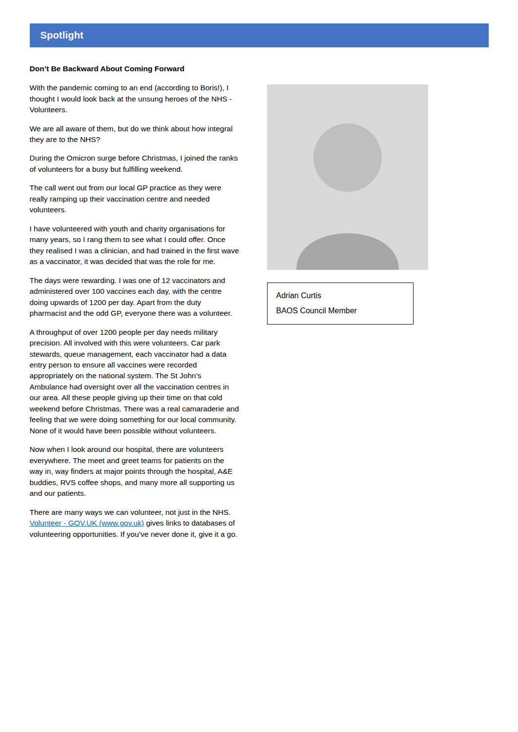Spotlight
Don’t Be Backward About Coming Forward
With the pandemic coming to an end (according to Boris!), I thought I would look back at the unsung heroes of the NHS - Volunteers.
We are all aware of them, but do we think about how integral they are to the NHS?
During the Omicron surge before Christmas, I joined the ranks of volunteers for a busy but fulfilling weekend.
The call went out from our local GP practice as they were really ramping up their vaccination centre and needed volunteers.
I have volunteered with youth and charity organisations for many years, so I rang them to see what I could offer. Once they realised I was a clinician, and had trained in the first wave as a vaccinator, it was decided that was the role for me.
The days were rewarding. I was one of 12 vaccinators and administered over 100 vaccines each day, with the centre doing upwards of 1200 per day. Apart from the duty pharmacist and the odd GP, everyone there was a volunteer.
A throughput of over 1200 people per day needs military precision. All involved with this were volunteers. Car park stewards, queue management, each vaccinator had a data entry person to ensure all vaccines were recorded appropriately on the national system. The St John’s Ambulance had oversight over all the vaccination centres in our area. All these people giving up their time on that cold weekend before Christmas. There was a real camaraderie and feeling that we were doing something for our local community. None of it would have been possible without volunteers.
Now when I look around our hospital, there are volunteers everywhere. The meet and greet teams for patients on the way in, way finders at major points through the hospital, A&E buddies, RVS coffee shops, and many more all supporting us and our patients.
There are many ways we can volunteer, not just in the NHS. Volunteer - GOV.UK (www.gov.uk) gives links to databases of volunteering opportunities. If you’ve never done it, give it a go.
Adrian Curtis
BAOS Council Member